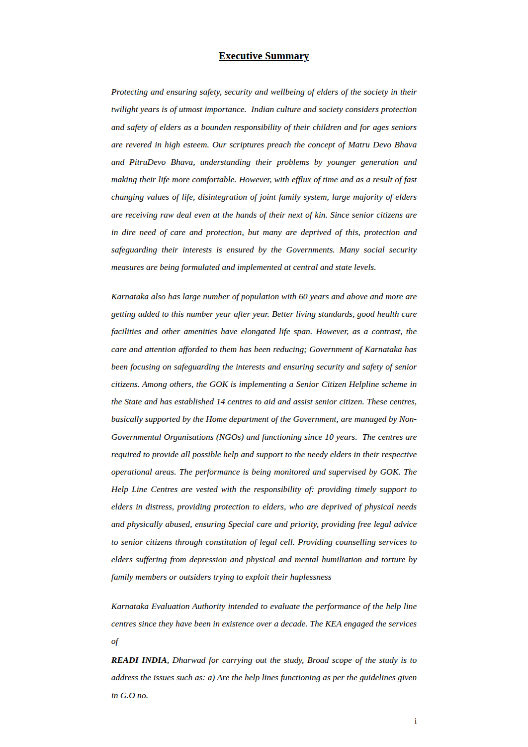Executive Summary
Protecting and ensuring safety, security and wellbeing of elders of the society in their twilight years is of utmost importance. Indian culture and society considers protection and safety of elders as a bounden responsibility of their children and for ages seniors are revered in high esteem. Our scriptures preach the concept of Matru Devo Bhava and PitruDevo Bhava, understanding their problems by younger generation and making their life more comfortable. However, with efflux of time and as a result of fast changing values of life, disintegration of joint family system, large majority of elders are receiving raw deal even at the hands of their next of kin. Since senior citizens are in dire need of care and protection, but many are deprived of this, protection and safeguarding their interests is ensured by the Governments. Many social security measures are being formulated and implemented at central and state levels.
Karnataka also has large number of population with 60 years and above and more are getting added to this number year after year. Better living standards, good health care facilities and other amenities have elongated life span. However, as a contrast, the care and attention afforded to them has been reducing; Government of Karnataka has been focusing on safeguarding the interests and ensuring security and safety of senior citizens. Among others, the GOK is implementing a Senior Citizen Helpline scheme in the State and has established 14 centres to aid and assist senior citizen. These centres, basically supported by the Home department of the Government, are managed by Non-Governmental Organisations (NGOs) and functioning since 10 years. The centres are required to provide all possible help and support to the needy elders in their respective operational areas. The performance is being monitored and supervised by GOK. The Help Line Centres are vested with the responsibility of: providing timely support to elders in distress, providing protection to elders, who are deprived of physical needs and physically abused, ensuring Special care and priority, providing free legal advice to senior citizens through constitution of legal cell. Providing counselling services to elders suffering from depression and physical and mental humiliation and torture by family members or outsiders trying to exploit their haplessness
Karnataka Evaluation Authority intended to evaluate the performance of the help line centres since they have been in existence over a decade. The KEA engaged the services of
READI INDIA, Dharwad for carrying out the study, Broad scope of the study is to address the issues such as: a) Are the help lines functioning as per the guidelines given in G.O no.
i